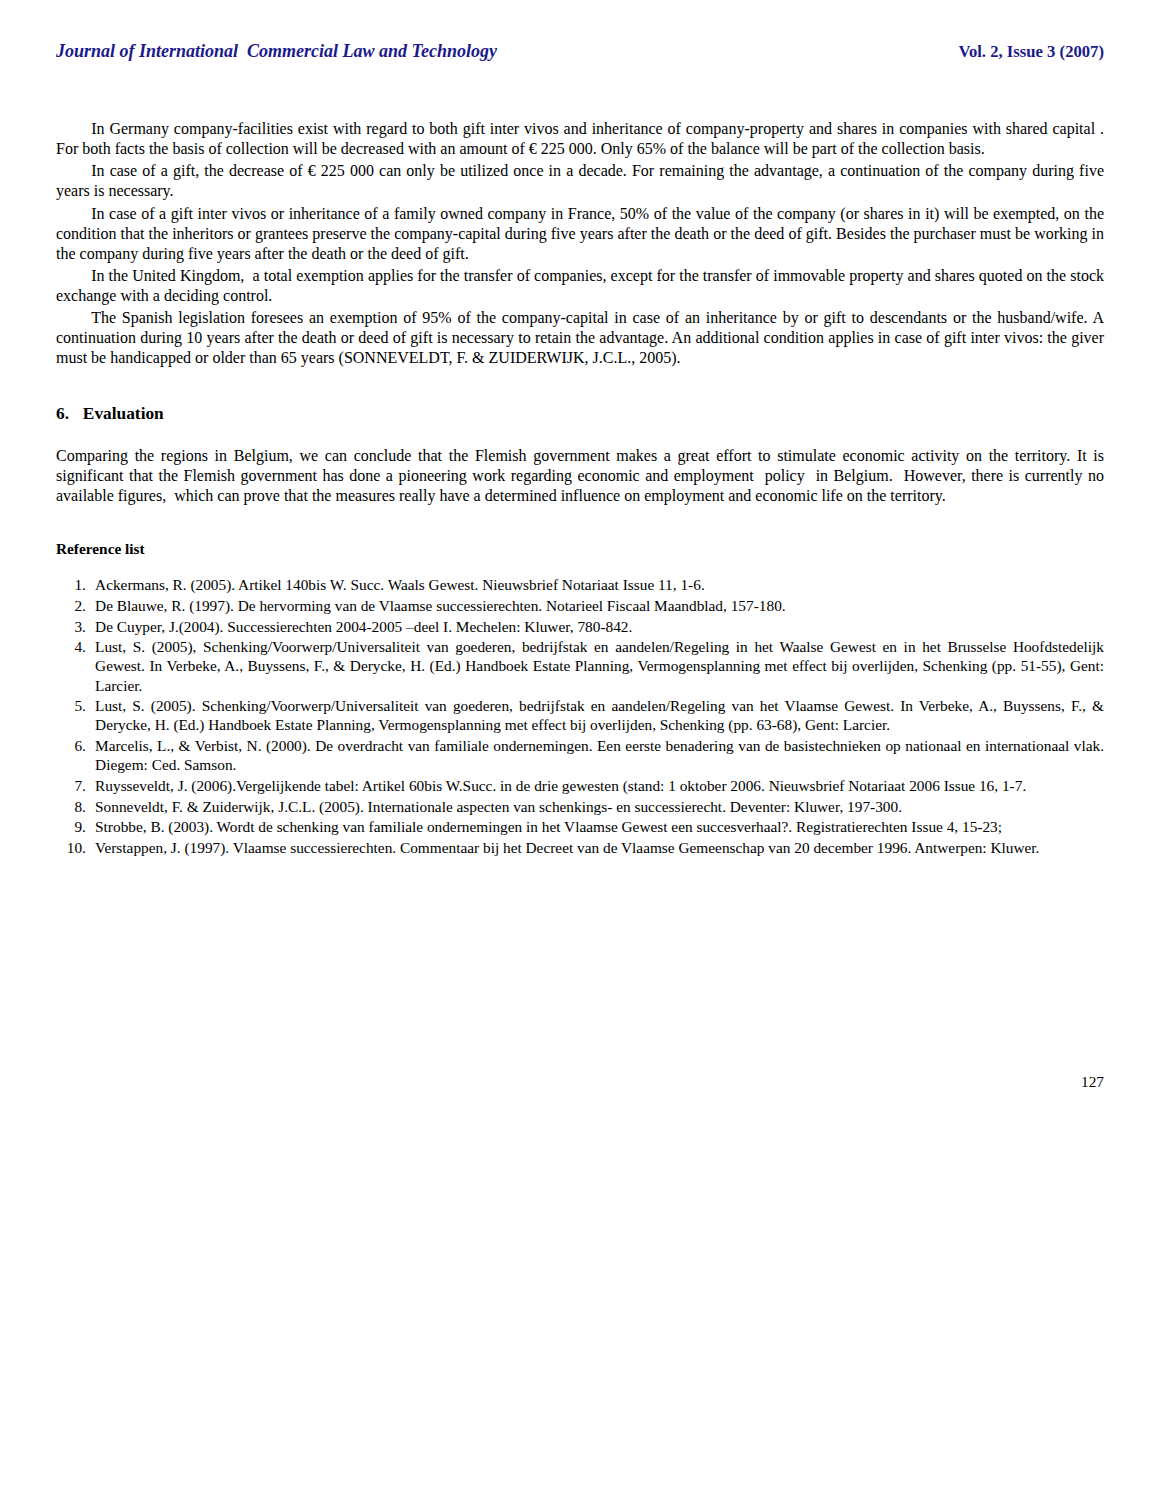Journal of International Commercial Law and Technology Vol. 2, Issue 3 (2007)
In Germany company-facilities exist with regard to both gift inter vivos and inheritance of company-property and shares in companies with shared capital . For both facts the basis of collection will be decreased with an amount of € 225 000. Only 65% of the balance will be part of the collection basis.
In case of a gift, the decrease of € 225 000 can only be utilized once in a decade. For remaining the advantage, a continuation of the company during five years is necessary.
In case of a gift inter vivos or inheritance of a family owned company in France, 50% of the value of the company (or shares in it) will be exempted, on the condition that the inheritors or grantees preserve the company-capital during five years after the death or the deed of gift. Besides the purchaser must be working in the company during five years after the death or the deed of gift.
In the United Kingdom, a total exemption applies for the transfer of companies, except for the transfer of immovable property and shares quoted on the stock exchange with a deciding control.
The Spanish legislation foresees an exemption of 95% of the company-capital in case of an inheritance by or gift to descendants or the husband/wife. A continuation during 10 years after the death or deed of gift is necessary to retain the advantage. An additional condition applies in case of gift inter vivos: the giver must be handicapped or older than 65 years (SONNEVELDT, F. & ZUIDERWIJK, J.C.L., 2005).
6. Evaluation
Comparing the regions in Belgium, we can conclude that the Flemish government makes a great effort to stimulate economic activity on the territory. It is significant that the Flemish government has done a pioneering work regarding economic and employment policy in Belgium. However, there is currently no available figures, which can prove that the measures really have a determined influence on employment and economic life on the territory.
Reference list
Ackermans, R. (2005). Artikel 140bis W. Succ. Waals Gewest. Nieuwsbrief Notariaat Issue 11, 1-6.
De Blauwe, R. (1997). De hervorming van de Vlaamse successierechten. Notarieel Fiscaal Maandblad, 157-180.
De Cuyper, J.(2004). Successierechten 2004-2005 –deel I. Mechelen: Kluwer, 780-842.
Lust, S. (2005), Schenking/Voorwerp/Universaliteit van goederen, bedrijfstak en aandelen/Regeling in het Waalse Gewest en in het Brusselse Hoofdstedelijk Gewest. In Verbeke, A., Buyssens, F., & Derycke, H. (Ed.) Handboek Estate Planning, Vermogensplanning met effect bij overlijden, Schenking (pp. 51-55), Gent: Larcier.
Lust, S. (2005). Schenking/Voorwerp/Universaliteit van goederen, bedrijfstak en aandelen/Regeling van het Vlaamse Gewest. In Verbeke, A., Buyssens, F., & Derycke, H. (Ed.) Handboek Estate Planning, Vermogensplanning met effect bij overlijden, Schenking (pp. 63-68), Gent: Larcier.
Marcelis, L., & Verbist, N. (2000). De overdracht van familiale ondernemingen. Een eerste benadering van de basistechnieken op nationaal en internationaal vlak. Diegem: Ced. Samson.
Ruysseveldt, J. (2006).Vergelijkende tabel: Artikel 60bis W.Succ. in de drie gewesten (stand: 1 oktober 2006. Nieuwsbrief Notariaat 2006 Issue 16, 1-7.
Sonneveldt, F. & Zuiderwijk, J.C.L. (2005). Internationale aspecten van schenkings- en successierecht. Deventer: Kluwer, 197-300.
Strobbe, B. (2003). Wordt de schenking van familiale ondernemingen in het Vlaamse Gewest een succesverhaal?. Registratierechten Issue 4, 15-23;
Verstappen, J. (1997). Vlaamse successierechten. Commentaar bij het Decreet van de Vlaamse Gemeenschap van 20 december 1996. Antwerpen: Kluwer.
127